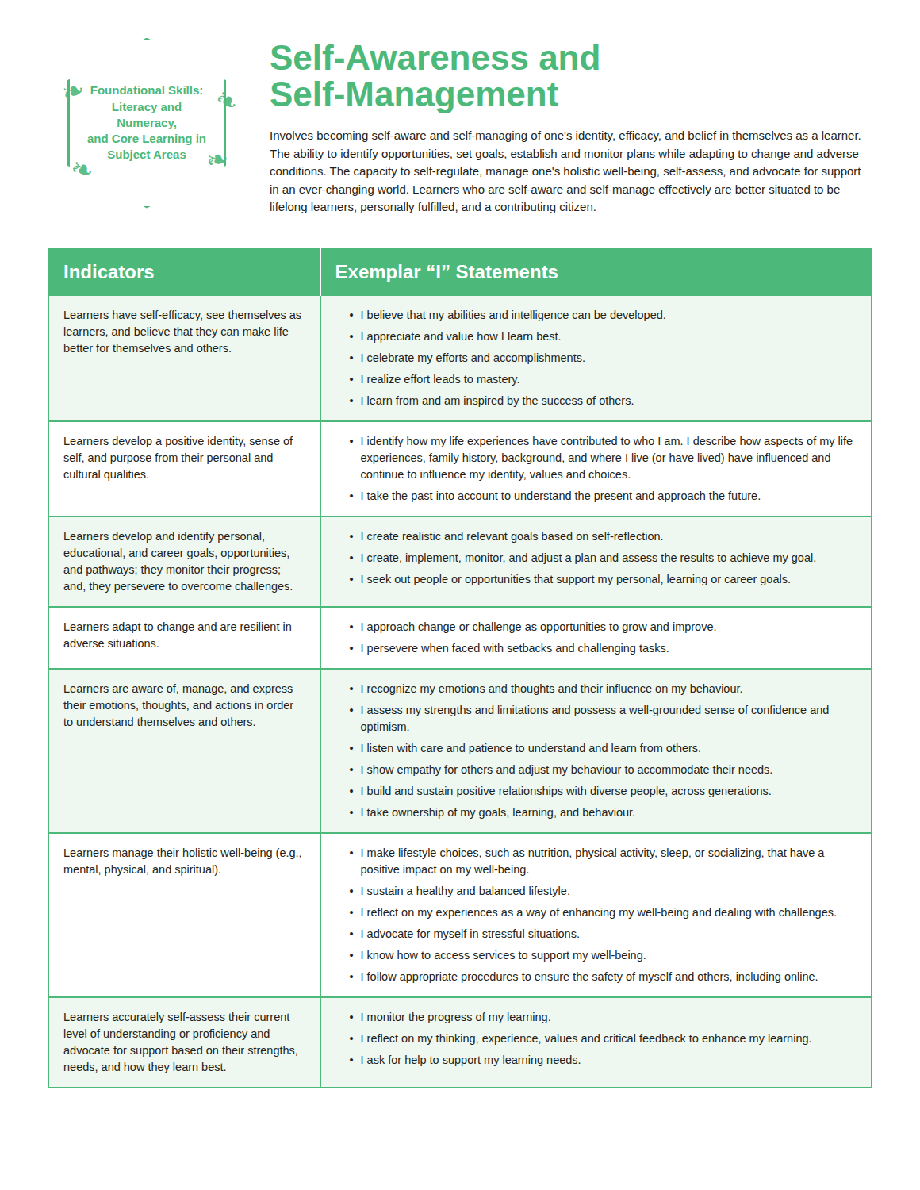❧ ❧ ❧ ❧
Foundational Skills:
Literacy and Numeracy,
and Core Learning in
Subject Areas
Self-Awareness and
Self-Management
Involves becoming self-aware and self-managing of one's identity, efficacy, and belief in themselves as a learner. The ability to identify opportunities, set goals, establish and monitor plans while adapting to change and adverse conditions. The capacity to self-regulate, manage one's holistic well-being, self-assess, and advocate for support in an ever-changing world. Learners who are self-aware and self-manage effectively are better situated to be lifelong learners, personally fulfilled, and a contributing citizen.
| Indicators | Exemplar “I” Statements |
| --- | --- |
| Learners have self-efficacy, see themselves as learners, and believe that they can make life better for themselves and others. | I believe that my abilities and intelligence can be developed. I appreciate and value how I learn best. I celebrate my efforts and accomplishments. I realize effort leads to mastery. I learn from and am inspired by the success of others. |
| Learners develop a positive identity, sense of self, and purpose from their personal and cultural qualities. | I identify how my life experiences have contributed to who I am. I describe how aspects of my life experiences, family history, background, and where I live (or have lived) have influenced and continue to influence my identity, values and choices. I take the past into account to understand the present and approach the future. |
| Learners develop and identify personal, educational, and career goals, opportunities, and pathways; they monitor their progress; and, they persevere to overcome challenges. | I create realistic and relevant goals based on self-reflection. I create, implement, monitor, and adjust a plan and assess the results to achieve my goal. I seek out people or opportunities that support my personal, learning or career goals. |
| Learners adapt to change and are resilient in adverse situations. | I approach change or challenge as opportunities to grow and improve. I persevere when faced with setbacks and challenging tasks. |
| Learners are aware of, manage, and express their emotions, thoughts, and actions in order to understand themselves and others. | I recognize my emotions and thoughts and their influence on my behaviour. I assess my strengths and limitations and possess a well-grounded sense of confidence and optimism. I listen with care and patience to understand and learn from others. I show empathy for others and adjust my behaviour to accommodate their needs. I build and sustain positive relationships with diverse people, across generations. I take ownership of my goals, learning, and behaviour. |
| Learners manage their holistic well-being (e.g., mental, physical, and spiritual). | I make lifestyle choices, such as nutrition, physical activity, sleep, or socializing, that have a positive impact on my well-being. I sustain a healthy and balanced lifestyle. I reflect on my experiences as a way of enhancing my well-being and dealing with challenges. I advocate for myself in stressful situations. I know how to access services to support my well-being. I follow appropriate procedures to ensure the safety of myself and others, including online. |
| Learners accurately self-assess their current level of understanding or proficiency and advocate for support based on their strengths, needs, and how they learn best. | I monitor the progress of my learning. I reflect on my thinking, experience, values and critical feedback to enhance my learning. I ask for help to support my learning needs. |